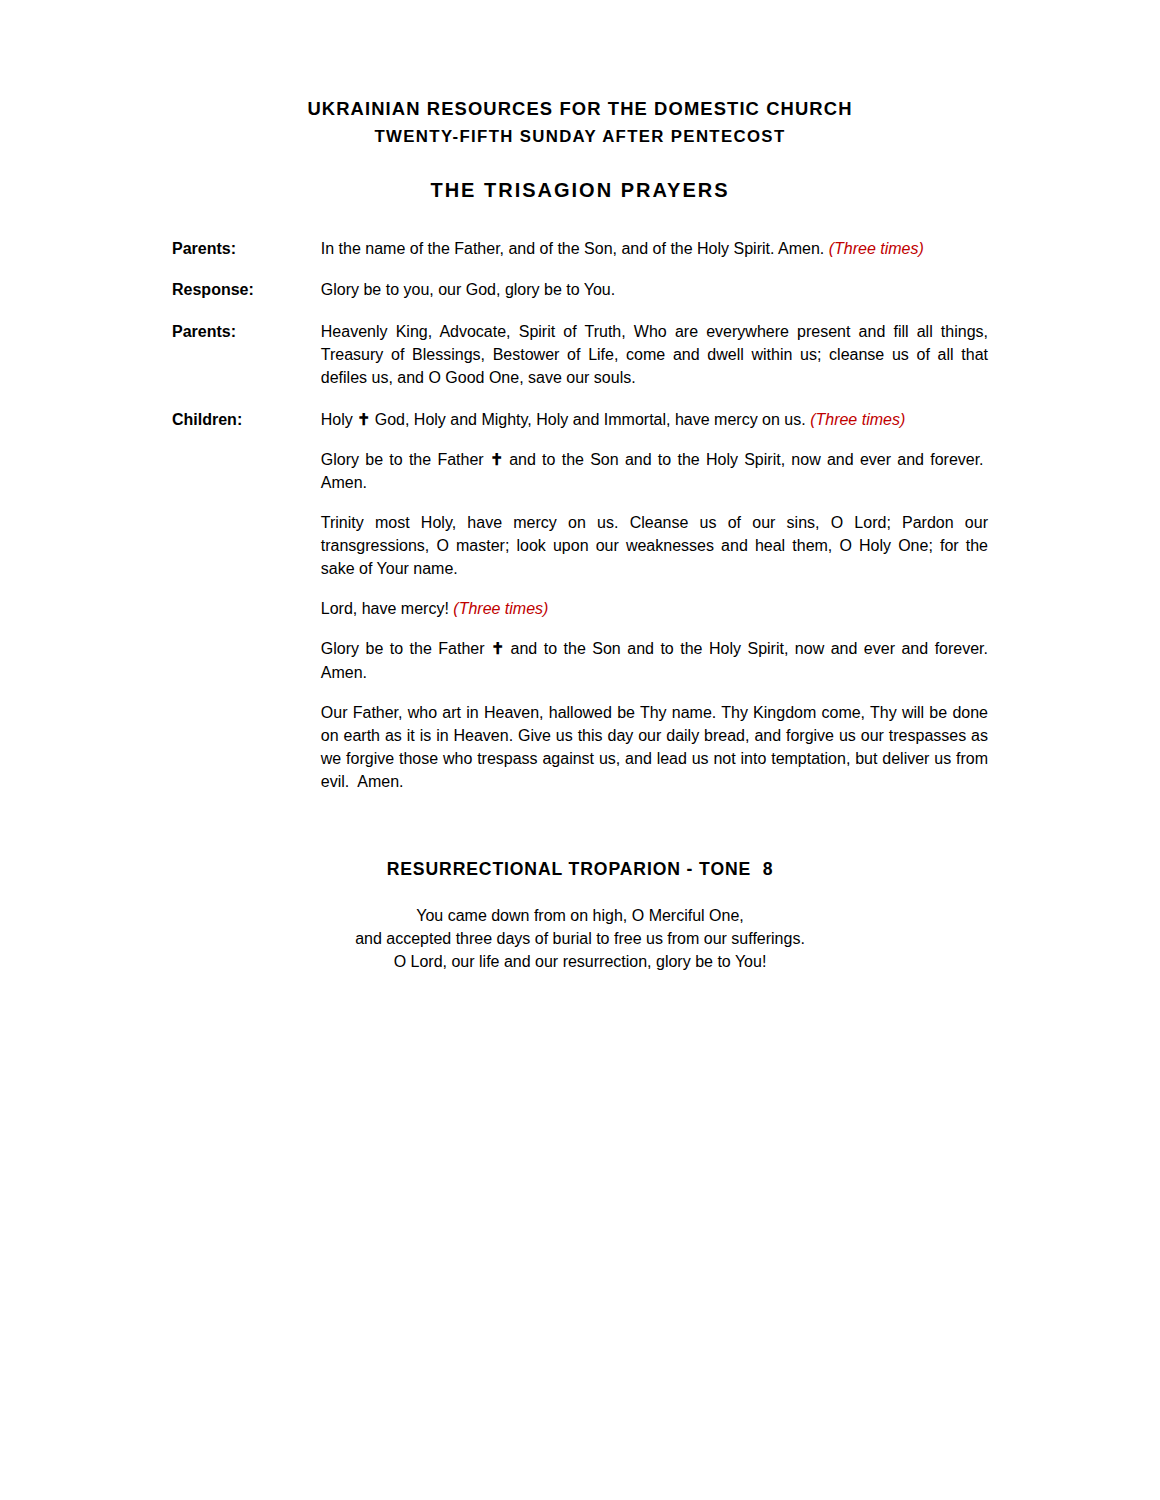UKRAINIAN RESOURCES FOR THE DOMESTIC CHURCH
TWENTY-FIFTH SUNDAY AFTER PENTECOST
THE TRISAGION PRAYERS
| Parents: | In the name of the Father, and of the Son, and of the Holy Spirit. Amen. (Three times) |
| Response: | Glory be to you, our God, glory be to You. |
| Parents: | Heavenly King, Advocate, Spirit of Truth, Who are everywhere present and fill all things, Treasury of Blessings, Bestower of Life, come and dwell within us; cleanse us of all that defiles us, and O Good One, save our souls. |
| Children: | Holy ✝ God, Holy and Mighty, Holy and Immortal, have mercy on us. (Three times) Glory be to the Father ✝ and to the Son and to the Holy Spirit, now and ever and forever. Amen. Trinity most Holy, have mercy on us. Cleanse us of our sins, O Lord; Pardon our transgressions, O master; look upon our weaknesses and heal them, O Holy One; for the sake of Your name. Lord, have mercy! (Three times) Glory be to the Father ✝ and to the Son and to the Holy Spirit, now and ever and forever. Amen. Our Father, who art in Heaven, hallowed be Thy name. Thy Kingdom come, Thy will be done on earth as it is in Heaven. Give us this day our daily bread, and forgive us our trespasses as we forgive those who trespass against us, and lead us not into temptation, but deliver us from evil. Amen. |
RESURRECTIONAL TROPARION - TONE 8
You came down from on high, O Merciful One,
and accepted three days of burial to free us from our sufferings.
O Lord, our life and our resurrection, glory be to You!